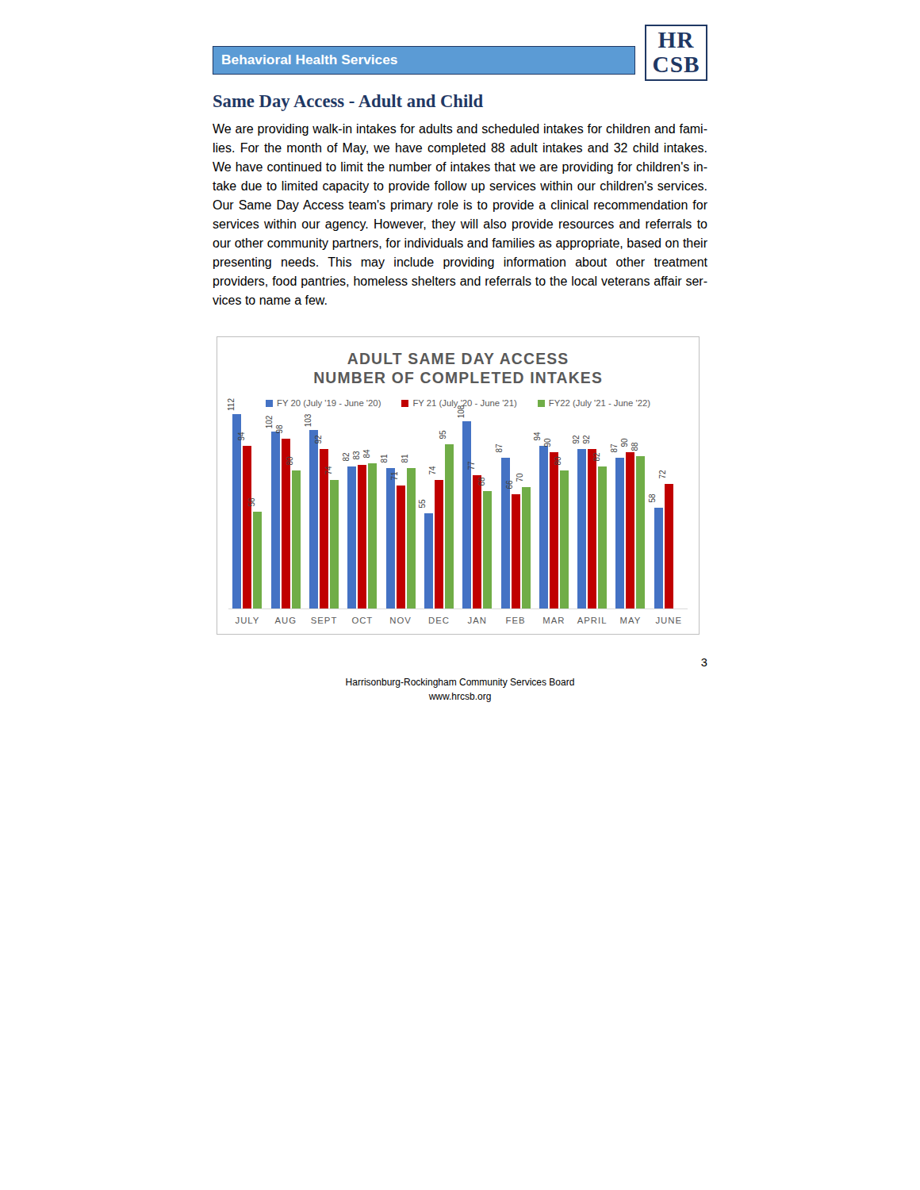HR CSB
Behavioral Health Services
Same Day Access - Adult and Child
We are providing walk-in intakes for adults and scheduled intakes for children and families. For the month of May, we have completed 88 adult intakes and 32 child intakes. We have continued to limit the number of intakes that we are providing for children's intake due to limited capacity to provide follow up services within our children's services. Our Same Day Access team's primary role is to provide a clinical recommendation for services within our agency. However, they will also provide resources and referrals to our other community partners, for individuals and families as appropriate, based on their presenting needs. This may include providing information about other treatment providers, food pantries, homeless shelters and referrals to the local veterans affair services to name a few.
ADULT SAME DAY ACCESS
NUMBER OF COMPLETED INTAKES
FY 20 (July '19 - June '20)
FY 21 (July '20 - June '21)
FY22 (July '21 - June '22)
112
94
56
102
98
80
103
92
74
82
83
84
81
71
81
55
74
95
108
77
68
87
66
70
94
90
80
92
92
82
87
90
88
58
72
JULY
AUG
SEPT
OCT
NOV
DEC
JAN
FEB
MAR
APRIL
MAY
JUNE
3
Harrisonburg-Rockingham Community Services Board
www.hrcsb.org